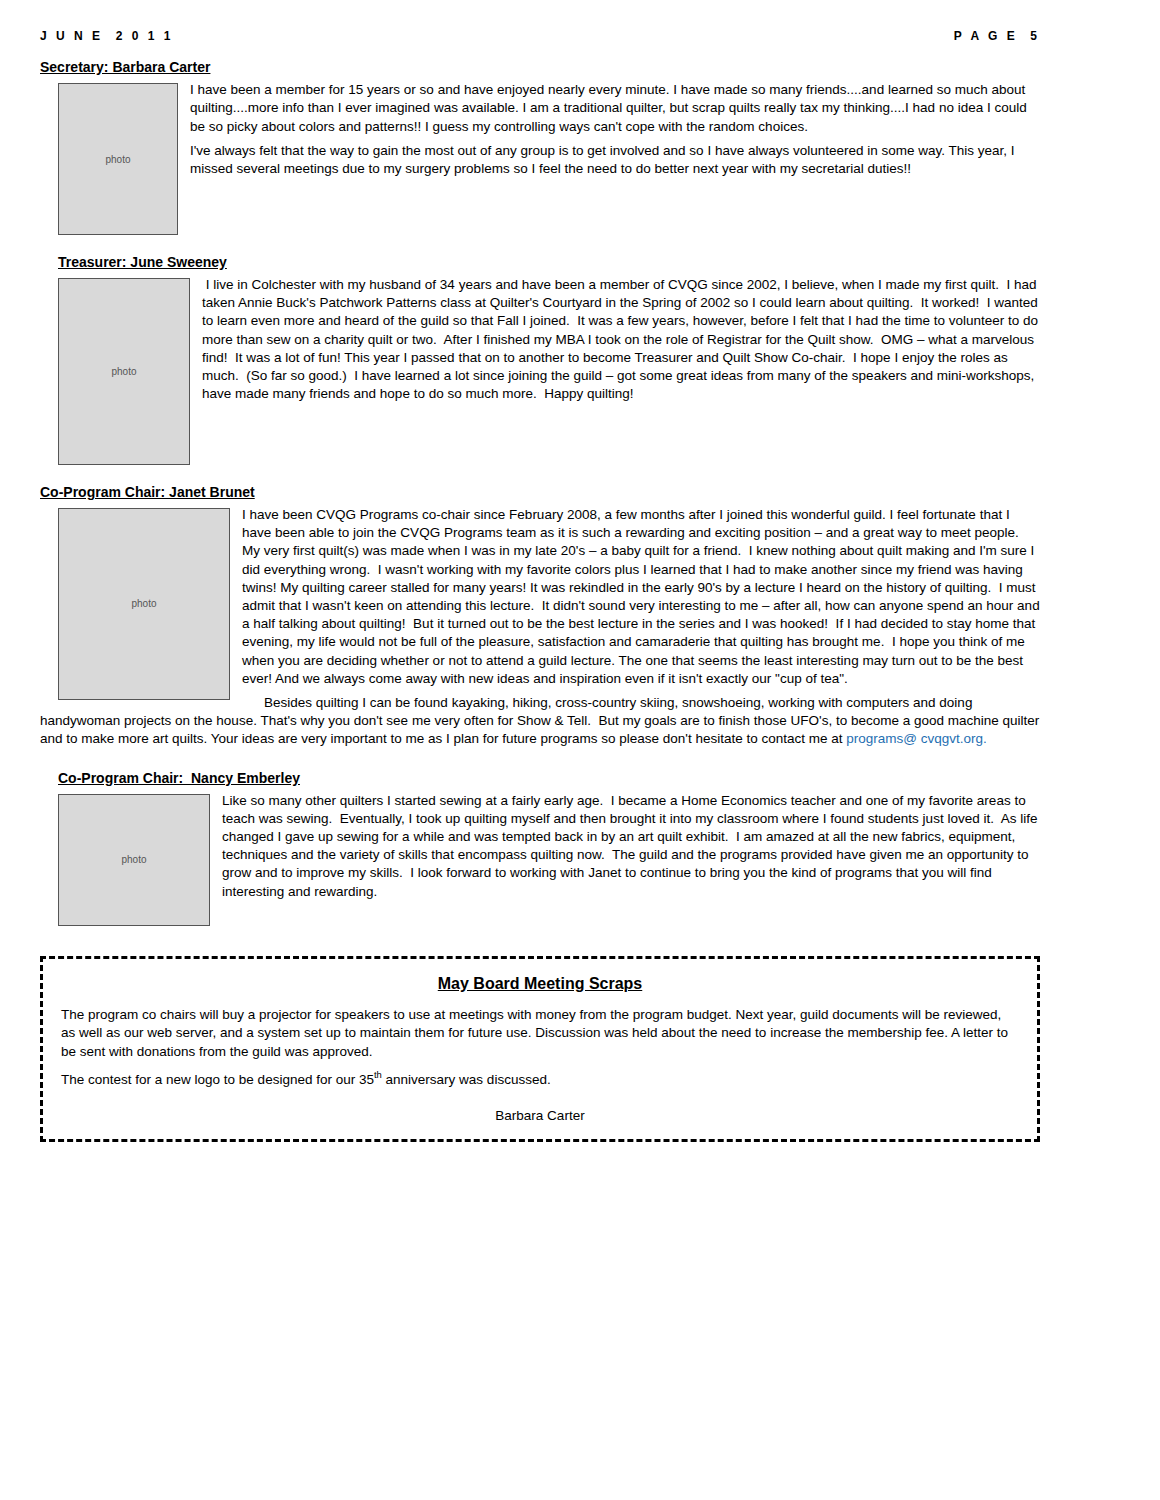J U N E 2 0 1 1 P A G E 5
Secretary: Barbara Carter
photo
I have been a member for 15 years or so and have enjoyed nearly every minute. I have made so many friends....and learned so much about quilting....more info than I ever imagined was available. I am a traditional quilter, but scrap quilts really tax my thinking....I had no idea I could be so picky about colors and patterns!! I guess my controlling ways can't cope with the random choices.
I've always felt that the way to gain the most out of any group is to get involved and so I have always volunteered in some way. This year, I missed several meetings due to my surgery problems so I feel the need to do better next year with my secretarial duties!!
Treasurer: June Sweeney
photo
I live in Colchester with my husband of 34 years and have been a member of CVQG since 2002, I believe, when I made my first quilt. I had taken Annie Buck's Patchwork Patterns class at Quilter's Courtyard in the Spring of 2002 so I could learn about quilting. It worked! I wanted to learn even more and heard of the guild so that Fall I joined. It was a few years, however, before I felt that I had the time to volunteer to do more than sew on a charity quilt or two. After I finished my MBA I took on the role of Registrar for the Quilt show. OMG – what a marvelous find! It was a lot of fun! This year I passed that on to another to become Treasurer and Quilt Show Co-chair. I hope I enjoy the roles as much. (So far so good.) I have learned a lot since joining the guild – got some great ideas from many of the speakers and mini-workshops, have made many friends and hope to do so much more. Happy quilting!
Co-Program Chair: Janet Brunet
photo
I have been CVQG Programs co-chair since February 2008, a few months after I joined this wonderful guild. I feel fortunate that I have been able to join the CVQG Programs team as it is such a rewarding and exciting position – and a great way to meet people. My very first quilt(s) was made when I was in my late 20's – a baby quilt for a friend. I knew nothing about quilt making and I'm sure I did everything wrong. I wasn't working with my favorite colors plus I learned that I had to make another since my friend was having twins! My quilting career stalled for many years! It was rekindled in the early 90's by a lecture I heard on the history of quilting. I must admit that I wasn't keen on attending this lecture. It didn't sound very interesting to me – after all, how can anyone spend an hour and a half talking about quilting! But it turned out to be the best lecture in the series and I was hooked! If I had decided to stay home that evening, my life would not be full of the pleasure, satisfaction and camaraderie that quilting has brought me. I hope you think of me when you are deciding whether or not to attend a guild lecture. The one that seems the least interesting may turn out to be the best ever! And we always come away with new ideas and inspiration even if it isn't exactly our "cup of tea".
Besides quilting I can be found kayaking, hiking, cross-country skiing, snowshoeing, working with computers and doing handywoman projects on the house. That's why you don't see me very often for Show & Tell. But my goals are to finish those UFO's, to become a good machine quilter and to make more art quilts. Your ideas are very important to me as I plan for future programs so please don't hesitate to contact me at programs@ cvqgvt.org.
Co-Program Chair: Nancy Emberley
photo
Like so many other quilters I started sewing at a fairly early age. I became a Home Economics teacher and one of my favorite areas to teach was sewing. Eventually, I took up quilting myself and then brought it into my classroom where I found students just loved it. As life changed I gave up sewing for a while and was tempted back in by an art quilt exhibit. I am amazed at all the new fabrics, equipment, techniques and the variety of skills that encompass quilting now. The guild and the programs provided have given me an opportunity to grow and to improve my skills. I look forward to working with Janet to continue to bring you the kind of programs that you will find interesting and rewarding.
May Board Meeting Scraps
The program co chairs will buy a projector for speakers to use at meetings with money from the program budget. Next year, guild documents will be reviewed, as well as our web server, and a system set up to maintain them for future use. Discussion was held about the need to increase the membership fee. A letter to be sent with donations from the guild was approved.
The contest for a new logo to be designed for our 35th anniversary was discussed.
Barbara Carter